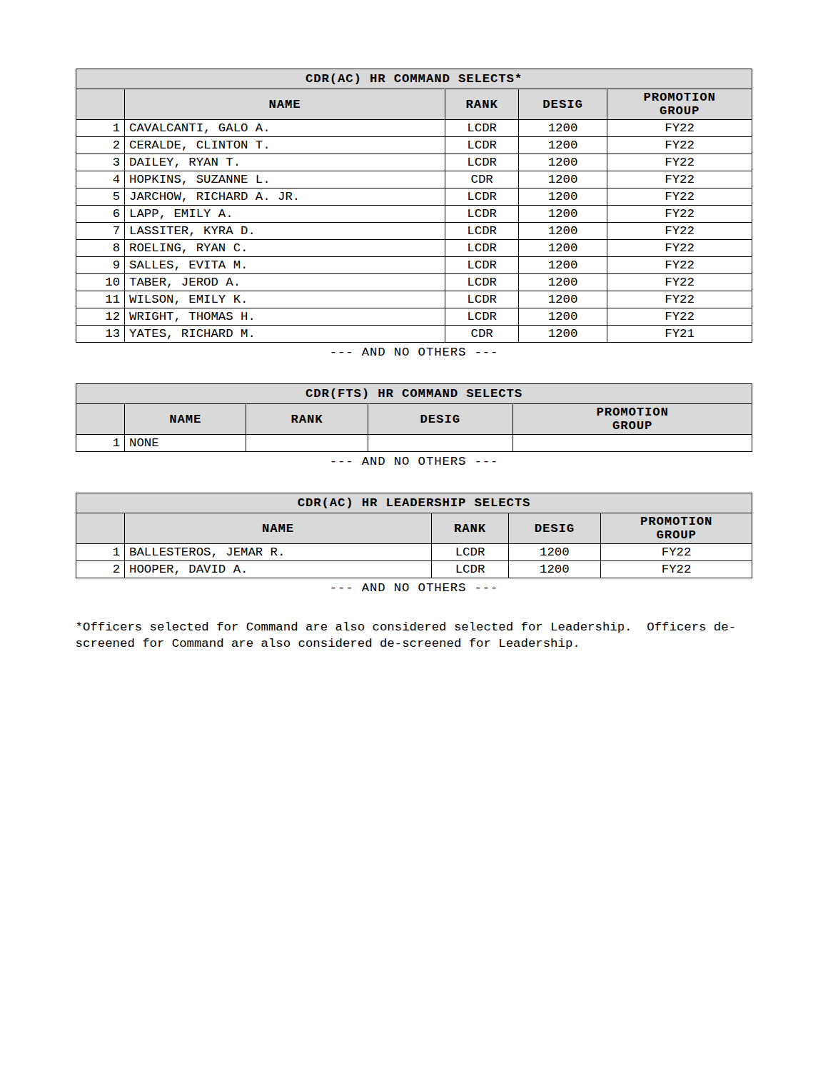CDR(AC) HR COMMAND SELECTS*
| | NAME | RANK | DESIG | PROMOTION GROUP |
| --- | --- | --- | --- | --- |
| 1 | CAVALCANTI, GALO A. | LCDR | 1200 | FY22 |
| 2 | CERALDE, CLINTON T. | LCDR | 1200 | FY22 |
| 3 | DAILEY, RYAN T. | LCDR | 1200 | FY22 |
| 4 | HOPKINS, SUZANNE L. | CDR | 1200 | FY22 |
| 5 | JARCHOW, RICHARD A. JR. | LCDR | 1200 | FY22 |
| 6 | LAPP, EMILY A. | LCDR | 1200 | FY22 |
| 7 | LASSITER, KYRA D. | LCDR | 1200 | FY22 |
| 8 | ROELING, RYAN C. | LCDR | 1200 | FY22 |
| 9 | SALLES, EVITA M. | LCDR | 1200 | FY22 |
| 10 | TABER, JEROD A. | LCDR | 1200 | FY22 |
| 11 | WILSON, EMILY K. | LCDR | 1200 | FY22 |
| 12 | WRIGHT, THOMAS H. | LCDR | 1200 | FY22 |
| 13 | YATES, RICHARD M. | CDR | 1200 | FY21 |
--- AND NO OTHERS ---
CDR(FTS) HR COMMAND SELECTS
| | NAME | RANK | DESIG | PROMOTION GROUP |
| --- | --- | --- | --- | --- |
| 1 | NONE | | | |
--- AND NO OTHERS ---
CDR(AC) HR LEADERSHIP SELECTS
| | NAME | RANK | DESIG | PROMOTION GROUP |
| --- | --- | --- | --- | --- |
| 1 | BALLESTEROS, JEMAR R. | LCDR | 1200 | FY22 |
| 2 | HOOPER, DAVID A. | LCDR | 1200 | FY22 |
--- AND NO OTHERS ---
*Officers selected for Command are also considered selected for Leadership. Officers de-screened for Command are also considered de-screened for Leadership.